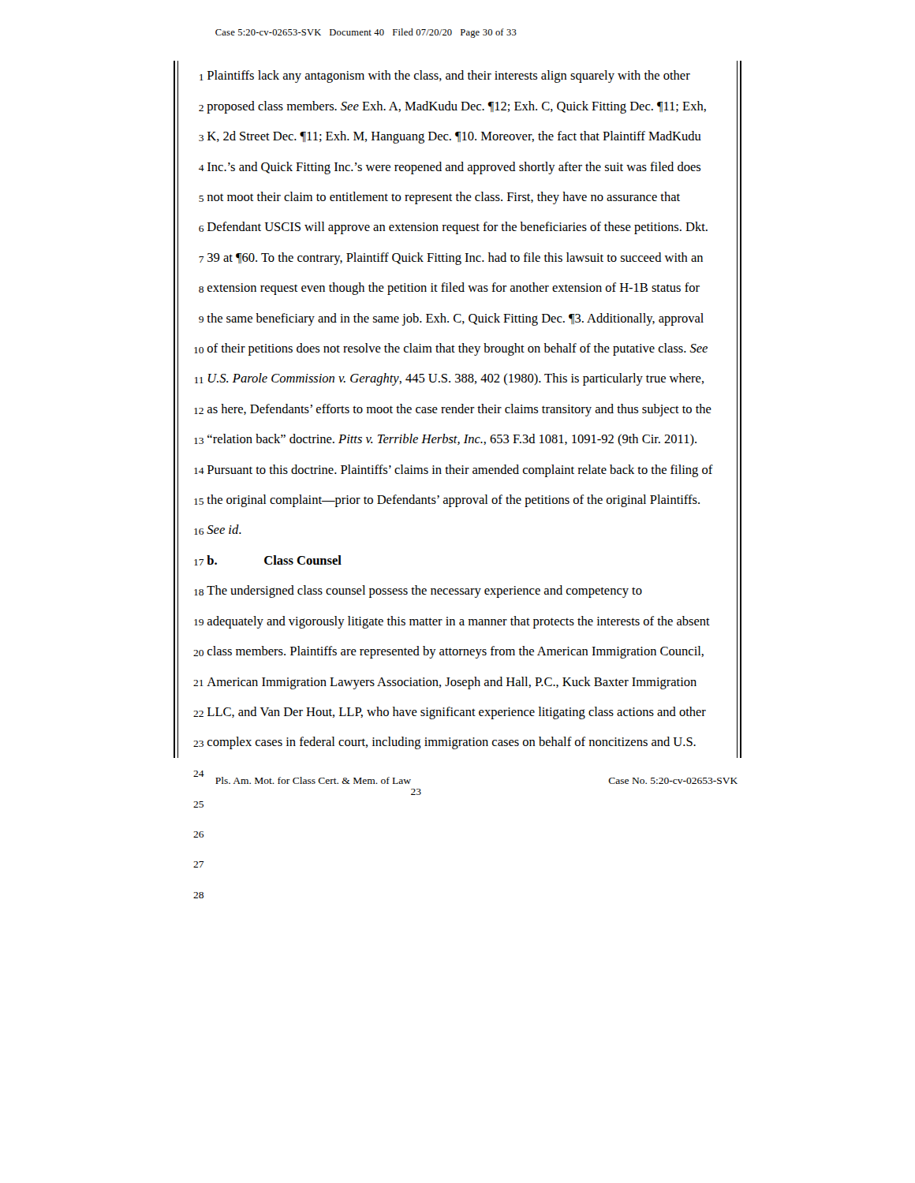Case 5:20-cv-02653-SVK Document 40 Filed 07/20/20 Page 30 of 33
1
2
3
4
5
6
7
8
9
10
11
12
13
14
15
16
17
18
19
20
21
22
23
24
25
26
27
28
Plaintiffs lack any antagonism with the class, and their interests align squarely with the other
proposed class members. See Exh. A, MadKudu Dec. ¶12; Exh. C, Quick Fitting Dec. ¶11; Exh,
K, 2d Street Dec. ¶11; Exh. M, Hanguang Dec. ¶10. Moreover, the fact that Plaintiff MadKudu
Inc.’s and Quick Fitting Inc.’s were reopened and approved shortly after the suit was filed does
not moot their claim to entitlement to represent the class. First, they have no assurance that
Defendant USCIS will approve an extension request for the beneficiaries of these petitions. Dkt.
39 at ¶60. To the contrary, Plaintiff Quick Fitting Inc. had to file this lawsuit to succeed with an
extension request even though the petition it filed was for another extension of H-1B status for
the same beneficiary and in the same job. Exh. C, Quick Fitting Dec. ¶3. Additionally, approval
of their petitions does not resolve the claim that they brought on behalf of the putative class. See
U.S. Parole Commission v. Geraghty, 445 U.S. 388, 402 (1980). This is particularly true where,
as here, Defendants’ efforts to moot the case render their claims transitory and thus subject to the
“relation back” doctrine. Pitts v. Terrible Herbst, Inc., 653 F.3d 1081, 1091-92 (9th Cir. 2011).
Pursuant to this doctrine. Plaintiffs’ claims in their amended complaint relate back to the filing of
the original complaint—prior to Defendants’ approval of the petitions of the original Plaintiffs.
See id.
b. Class Counsel
The undersigned class counsel possess the necessary experience and competency to
adequately and vigorously litigate this matter in a manner that protects the interests of the absent
class members. Plaintiffs are represented by attorneys from the American Immigration Council,
American Immigration Lawyers Association, Joseph and Hall, P.C., Kuck Baxter Immigration
LLC, and Van Der Hout, LLP, who have significant experience litigating class actions and other
complex cases in federal court, including immigration cases on behalf of noncitizens and U.S.
Pls. Am. Mot. for Class Cert. & Mem. of Law
Case No. 5:20-cv-02653-SVK
23